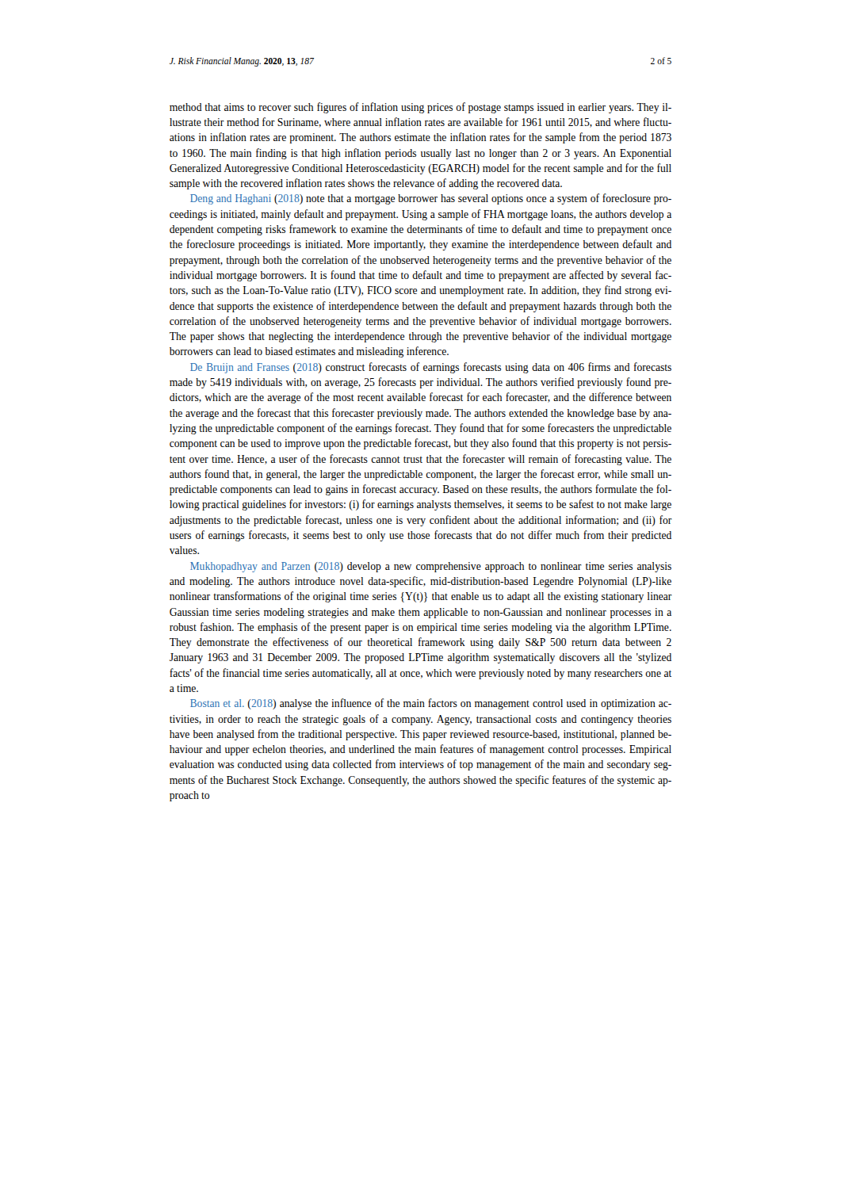J. Risk Financial Manag. 2020, 13, 187
2 of 5
method that aims to recover such figures of inflation using prices of postage stamps issued in earlier years. They illustrate their method for Suriname, where annual inflation rates are available for 1961 until 2015, and where fluctuations in inflation rates are prominent. The authors estimate the inflation rates for the sample from the period 1873 to 1960. The main finding is that high inflation periods usually last no longer than 2 or 3 years. An Exponential Generalized Autoregressive Conditional Heteroscedasticity (EGARCH) model for the recent sample and for the full sample with the recovered inflation rates shows the relevance of adding the recovered data.
Deng and Haghani (2018) note that a mortgage borrower has several options once a system of foreclosure proceedings is initiated, mainly default and prepayment. Using a sample of FHA mortgage loans, the authors develop a dependent competing risks framework to examine the determinants of time to default and time to prepayment once the foreclosure proceedings is initiated. More importantly, they examine the interdependence between default and prepayment, through both the correlation of the unobserved heterogeneity terms and the preventive behavior of the individual mortgage borrowers. It is found that time to default and time to prepayment are affected by several factors, such as the Loan-To-Value ratio (LTV), FICO score and unemployment rate. In addition, they find strong evidence that supports the existence of interdependence between the default and prepayment hazards through both the correlation of the unobserved heterogeneity terms and the preventive behavior of individual mortgage borrowers. The paper shows that neglecting the interdependence through the preventive behavior of the individual mortgage borrowers can lead to biased estimates and misleading inference.
De Bruijn and Franses (2018) construct forecasts of earnings forecasts using data on 406 firms and forecasts made by 5419 individuals with, on average, 25 forecasts per individual. The authors verified previously found predictors, which are the average of the most recent available forecast for each forecaster, and the difference between the average and the forecast that this forecaster previously made. The authors extended the knowledge base by analyzing the unpredictable component of the earnings forecast. They found that for some forecasters the unpredictable component can be used to improve upon the predictable forecast, but they also found that this property is not persistent over time. Hence, a user of the forecasts cannot trust that the forecaster will remain of forecasting value. The authors found that, in general, the larger the unpredictable component, the larger the forecast error, while small unpredictable components can lead to gains in forecast accuracy. Based on these results, the authors formulate the following practical guidelines for investors: (i) for earnings analysts themselves, it seems to be safest to not make large adjustments to the predictable forecast, unless one is very confident about the additional information; and (ii) for users of earnings forecasts, it seems best to only use those forecasts that do not differ much from their predicted values.
Mukhopadhyay and Parzen (2018) develop a new comprehensive approach to nonlinear time series analysis and modeling. The authors introduce novel data-specific, mid-distribution-based Legendre Polynomial (LP)-like nonlinear transformations of the original time series {Y(t)} that enable us to adapt all the existing stationary linear Gaussian time series modeling strategies and make them applicable to non-Gaussian and nonlinear processes in a robust fashion. The emphasis of the present paper is on empirical time series modeling via the algorithm LPTime. They demonstrate the effectiveness of our theoretical framework using daily S&P 500 return data between 2 January 1963 and 31 December 2009. The proposed LPTime algorithm systematically discovers all the 'stylized facts' of the financial time series automatically, all at once, which were previously noted by many researchers one at a time.
Bostan et al. (2018) analyse the influence of the main factors on management control used in optimization activities, in order to reach the strategic goals of a company. Agency, transactional costs and contingency theories have been analysed from the traditional perspective. This paper reviewed resource-based, institutional, planned behaviour and upper echelon theories, and underlined the main features of management control processes. Empirical evaluation was conducted using data collected from interviews of top management of the main and secondary segments of the Bucharest Stock Exchange. Consequently, the authors showed the specific features of the systemic approach to